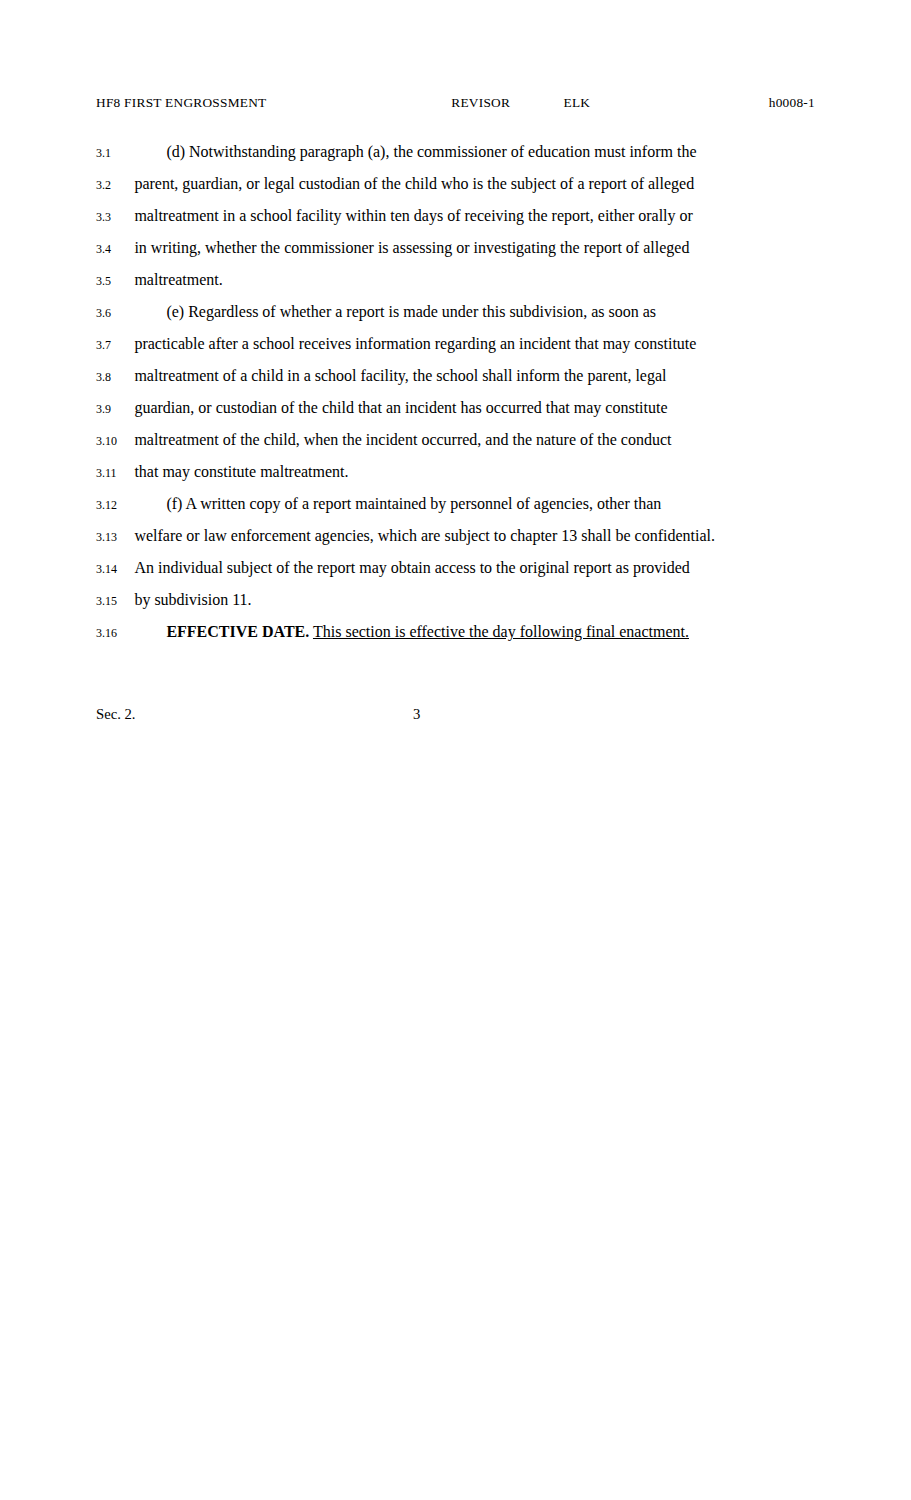HF8 FIRST ENGROSSMENT
REVISORELK
h0008-1
3.1
(d) Notwithstanding paragraph (a), the commissioner of education must inform the
3.2
parent, guardian, or legal custodian of the child who is the subject of a report of alleged
3.3
maltreatment in a school facility within ten days of receiving the report, either orally or
3.4
in writing, whether the commissioner is assessing or investigating the report of alleged
3.5
maltreatment.
3.6
(e) Regardless of whether a report is made under this subdivision, as soon as
3.7
practicable after a school receives information regarding an incident that may constitute
3.8
maltreatment of a child in a school facility, the school shall inform the parent, legal
3.9
guardian, or custodian of the child that an incident has occurred that may constitute
3.10
maltreatment of the child, when the incident occurred, and the nature of the conduct
3.11
that may constitute maltreatment.
3.12
(f) A written copy of a report maintained by personnel of agencies, other than
3.13
welfare or law enforcement agencies, which are subject to chapter 13 shall be confidential.
3.14
An individual subject of the report may obtain access to the original report as provided
3.15
by subdivision 11.
3.16
EFFECTIVE DATE. This section is effective the day following final enactment.
Sec. 2.
3